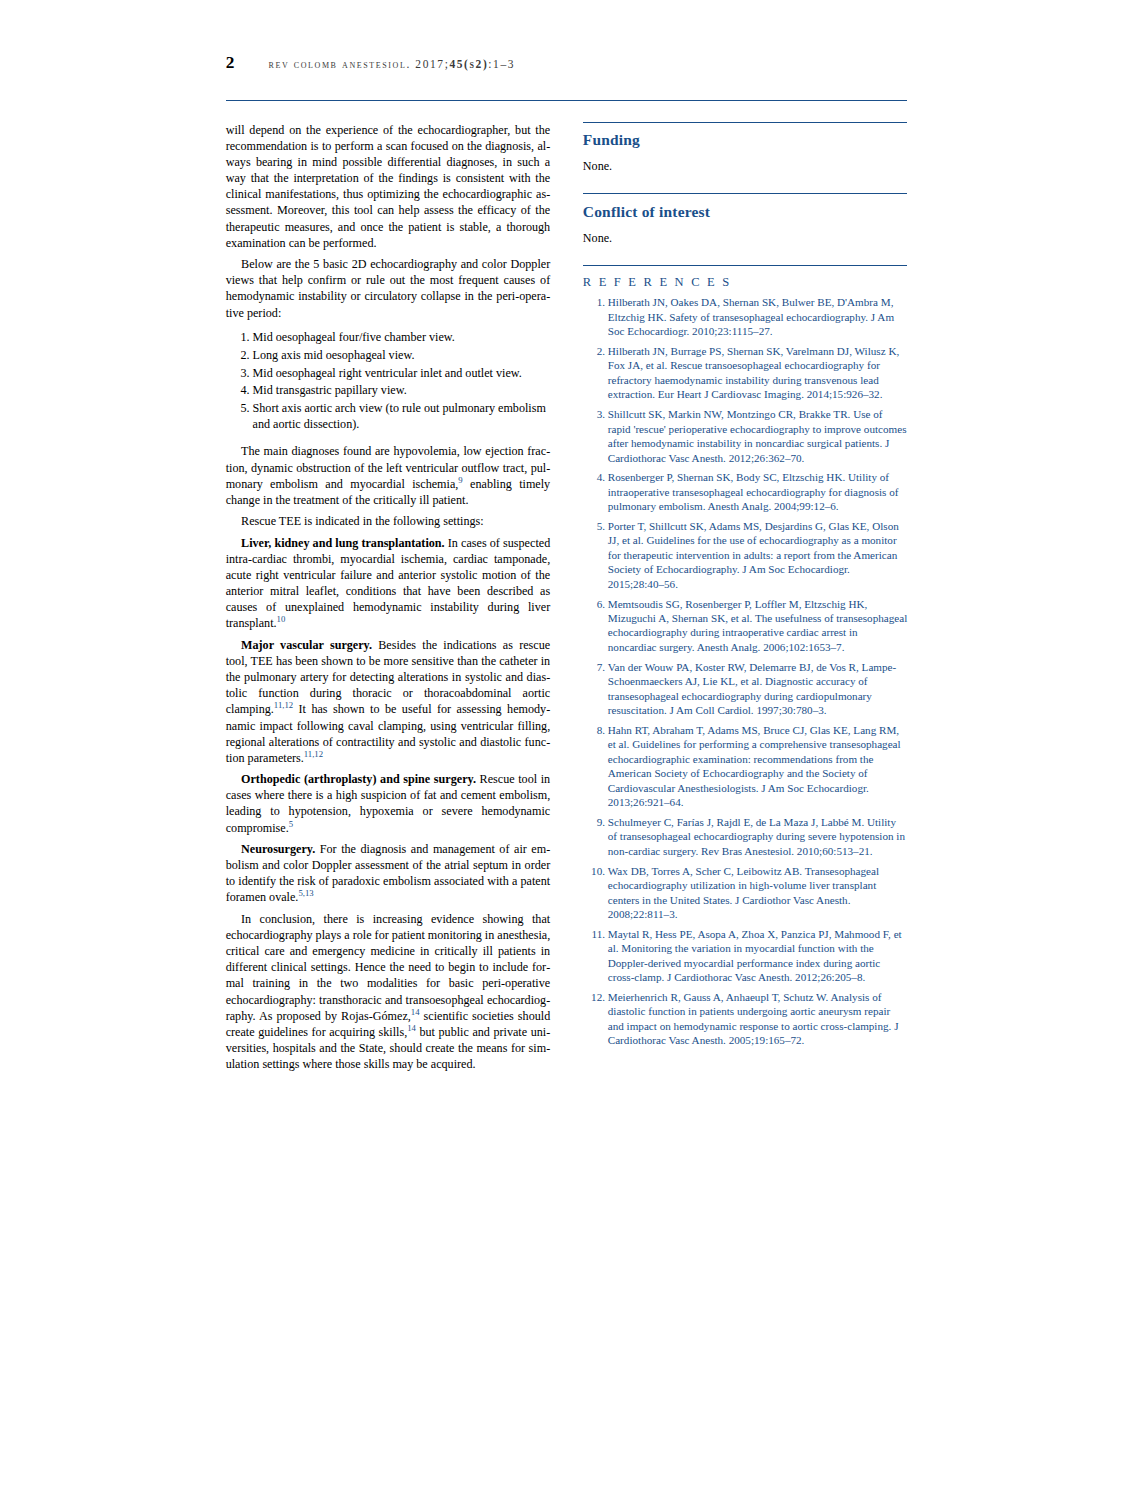2
rev colomb anestesiol. 2017;45(S2):1–3
will depend on the experience of the echocardiographer, but the recommendation is to perform a scan focused on the diagnosis, always bearing in mind possible differential diagnoses, in such a way that the interpretation of the findings is consistent with the clinical manifestations, thus optimizing the echocardiographic assessment. Moreover, this tool can help assess the efficacy of the therapeutic measures, and once the patient is stable, a thorough examination can be performed.
Below are the 5 basic 2D echocardiography and color Doppler views that help confirm or rule out the most frequent causes of hemodynamic instability or circulatory collapse in the peri-operative period:
Mid oesophageal four/five chamber view.
Long axis mid oesophageal view.
Mid oesophageal right ventricular inlet and outlet view.
Mid transgastric papillary view.
Short axis aortic arch view (to rule out pulmonary embolism and aortic dissection).
The main diagnoses found are hypovolemia, low ejection fraction, dynamic obstruction of the left ventricular outflow tract, pulmonary embolism and myocardial ischemia,9 enabling timely change in the treatment of the critically ill patient.
Rescue TEE is indicated in the following settings:
Liver, kidney and lung transplantation. In cases of suspected intra-cardiac thrombi, myocardial ischemia, cardiac tamponade, acute right ventricular failure and anterior systolic motion of the anterior mitral leaflet, conditions that have been described as causes of unexplained hemodynamic instability during liver transplant.10
Major vascular surgery. Besides the indications as rescue tool, TEE has been shown to be more sensitive than the catheter in the pulmonary artery for detecting alterations in systolic and diastolic function during thoracic or thoracoabdominal aortic clamping.11,12 It has shown to be useful for assessing hemodynamic impact following caval clamping, using ventricular filling, regional alterations of contractility and systolic and diastolic function parameters.11,12
Orthopedic (arthroplasty) and spine surgery. Rescue tool in cases where there is a high suspicion of fat and cement embolism, leading to hypotension, hypoxemia or severe hemodynamic compromise.5
Neurosurgery. For the diagnosis and management of air embolism and color Doppler assessment of the atrial septum in order to identify the risk of paradoxic embolism associated with a patent foramen ovale.5,13
In conclusion, there is increasing evidence showing that echocardiography plays a role for patient monitoring in anesthesia, critical care and emergency medicine in critically ill patients in different clinical settings. Hence the need to begin to include formal training in the two modalities for basic peri-operative echocardiography: transthoracic and transoesophgeal echocardiography. As proposed by Rojas-Gómez,14 scientific societies should create guidelines for acquiring skills,14 but public and private universities, hospitals and the State, should create the means for simulation settings where those skills may be acquired.
Funding
None.
Conflict of interest
None.
r e f e r e n c e s
Hilberath JN, Oakes DA, Shernan SK, Bulwer BE, D'Ambra M, Eltzchig HK. Safety of transesophageal echocardiography. J Am Soc Echocardiogr. 2010;23:1115–27.
Hilberath JN, Burrage PS, Shernan SK, Varelmann DJ, Wilusz K, Fox JA, et al. Rescue transoesophageal echocardiography for refractory haemodynamic instability during transvenous lead extraction. Eur Heart J Cardiovasc Imaging. 2014;15:926–32.
Shillcutt SK, Markin NW, Montzingo CR, Brakke TR. Use of rapid 'rescue' perioperative echocardiography to improve outcomes after hemodynamic instability in noncardiac surgical patients. J Cardiothorac Vasc Anesth. 2012;26:362–70.
Rosenberger P, Shernan SK, Body SC, Eltzschig HK. Utility of intraoperative transesophageal echocardiography for diagnosis of pulmonary embolism. Anesth Analg. 2004;99:12–6.
Porter T, Shillcutt SK, Adams MS, Desjardins G, Glas KE, Olson JJ, et al. Guidelines for the use of echocardiography as a monitor for therapeutic intervention in adults: a report from the American Society of Echocardiography. J Am Soc Echocardiogr. 2015;28:40–56.
Memtsoudis SG, Rosenberger P, Loffler M, Eltzschig HK, Mizuguchi A, Shernan SK, et al. The usefulness of transesophageal echocardiography during intraoperative cardiac arrest in noncardiac surgery. Anesth Analg. 2006;102:1653–7.
Van der Wouw PA, Koster RW, Delemarre BJ, de Vos R, Lampe-Schoenmaeckers AJ, Lie KL, et al. Diagnostic accuracy of transesophageal echocardiography during cardiopulmonary resuscitation. J Am Coll Cardiol. 1997;30:780–3.
Hahn RT, Abraham T, Adams MS, Bruce CJ, Glas KE, Lang RM, et al. Guidelines for performing a comprehensive transesophageal echocardiographic examination: recommendations from the American Society of Echocardiography and the Society of Cardiovascular Anesthesiologists. J Am Soc Echocardiogr. 2013;26:921–64.
Schulmeyer C, Farías J, Rajdl E, de La Maza J, Labbé M. Utility of transesophageal echocardiography during severe hypotension in non-cardiac surgery. Rev Bras Anestesiol. 2010;60:513–21.
Wax DB, Torres A, Scher C, Leibowitz AB. Transesophageal echocardiography utilization in high-volume liver transplant centers in the United States. J Cardiothor Vasc Anesth. 2008;22:811–3.
Maytal R, Hess PE, Asopa A, Zhoa X, Panzica PJ, Mahmood F, et al. Monitoring the variation in myocardial function with the Doppler-derived myocardial performance index during aortic cross-clamp. J Cardiothorac Vasc Anesth. 2012;26:205–8.
Meierhenrich R, Gauss A, Anhaeupl T, Schutz W. Analysis of diastolic function in patients undergoing aortic aneurysm repair and impact on hemodynamic response to aortic cross-clamping. J Cardiothorac Vasc Anesth. 2005;19:165–72.